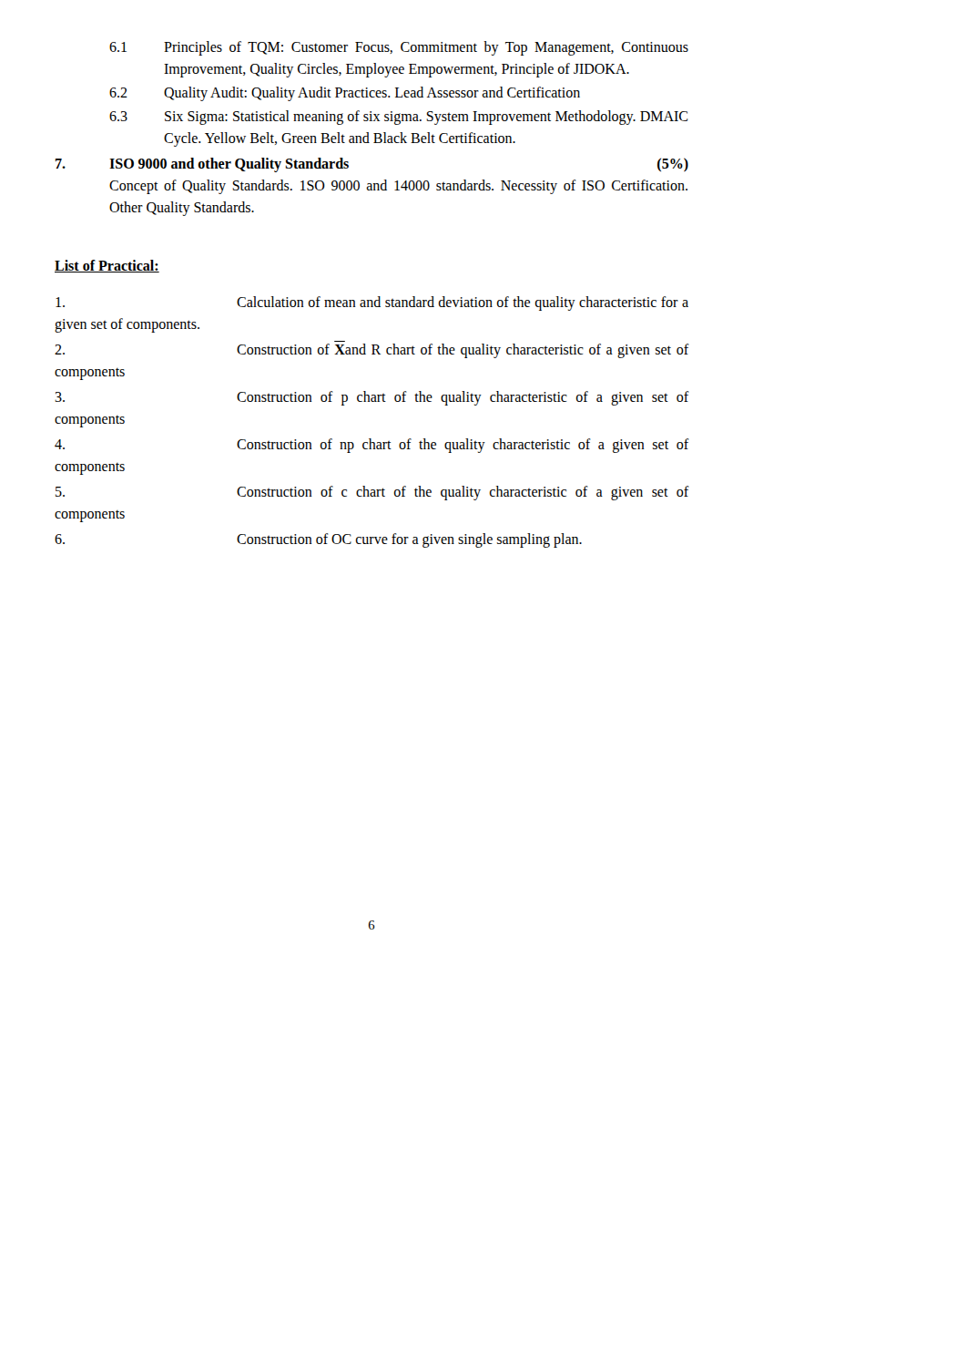6.1 Principles of TQM: Customer Focus, Commitment by Top Management, Continuous Improvement, Quality Circles, Employee Empowerment, Principle of JIDOKA.
6.2 Quality Audit: Quality Audit Practices. Lead Assessor and Certification
6.3 Six Sigma: Statistical meaning of six sigma. System Improvement Methodology. DMAIC Cycle. Yellow Belt, Green Belt and Black Belt Certification.
7. ISO 9000 and other Quality Standards(5%)
Concept of Quality Standards. 1SO 9000 and 14000 standards. Necessity of ISO Certification. Other Quality Standards.
List of Practical:
Calculation of mean and standard deviation of the quality characteristic for a given set of components.
Construction of Xand R chart of the quality characteristic of a given set of components
Construction of p chart of the quality characteristic of a given set of components
Construction of np chart of the quality characteristic of a given set of components
Construction of c chart of the quality characteristic of a given set of components
Construction of OC curve for a given single sampling plan.
6